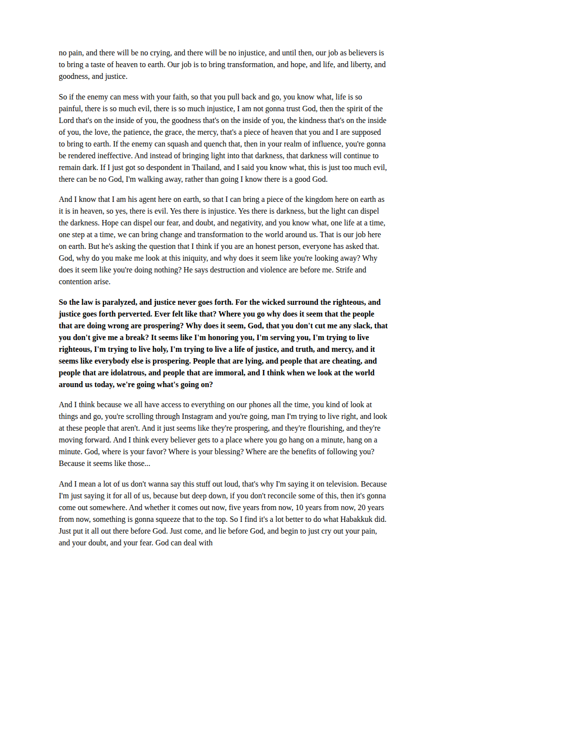no pain, and there will be no crying, and there will be no injustice, and until then, our job as believers is to bring a taste of heaven to earth. Our job is to bring transformation, and hope, and life, and liberty, and goodness, and justice.
So if the enemy can mess with your faith, so that you pull back and go, you know what, life is so painful, there is so much evil, there is so much injustice, I am not gonna trust God, then the spirit of the Lord that's on the inside of you, the goodness that's on the inside of you, the kindness that's on the inside of you, the love, the patience, the grace, the mercy, that's a piece of heaven that you and I are supposed to bring to earth. If the enemy can squash and quench that, then in your realm of influence, you're gonna be rendered ineffective. And instead of bringing light into that darkness, that darkness will continue to remain dark. If I just got so despondent in Thailand, and I said you know what, this is just too much evil, there can be no God, I'm walking away, rather than going I know there is a good God.
And I know that I am his agent here on earth, so that I can bring a piece of the kingdom here on earth as it is in heaven, so yes, there is evil. Yes there is injustice. Yes there is darkness, but the light can dispel the darkness. Hope can dispel our fear, and doubt, and negativity, and you know what, one life at a time, one step at a time, we can bring change and transformation to the world around us. That is our job here on earth. But he's asking the question that I think if you are an honest person, everyone has asked that. God, why do you make me look at this iniquity, and why does it seem like you're looking away? Why does it seem like you're doing nothing? He says destruction and violence are before me. Strife and contention arise.
So the law is paralyzed, and justice never goes forth. For the wicked surround the righteous, and justice goes forth perverted. Ever felt like that? Where you go why does it seem that the people that are doing wrong are prospering? Why does it seem, God, that you don't cut me any slack, that you don't give me a break? It seems like I'm honoring you, I'm serving you, I'm trying to live righteous, I'm trying to live holy, I'm trying to live a life of justice, and truth, and mercy, and it seems like everybody else is prospering. People that are lying, and people that are cheating, and people that are idolatrous, and people that are immoral, and I think when we look at the world around us today, we're going what's going on?
And I think because we all have access to everything on our phones all the time, you kind of look at things and go, you're scrolling through Instagram and you're going, man I'm trying to live right, and look at these people that aren't. And it just seems like they're prospering, and they're flourishing, and they're moving forward. And I think every believer gets to a place where you go hang on a minute, hang on a minute. God, where is your favor? Where is your blessing? Where are the benefits of following you? Because it seems like those...
And I mean a lot of us don't wanna say this stuff out loud, that's why I'm saying it on television. Because I'm just saying it for all of us, because but deep down, if you don't reconcile some of this, then it's gonna come out somewhere. And whether it comes out now, five years from now, 10 years from now, 20 years from now, something is gonna squeeze that to the top. So I find it's a lot better to do what Habakkuk did. Just put it all out there before God. Just come, and lie before God, and begin to just cry out your pain, and your doubt, and your fear. God can deal with